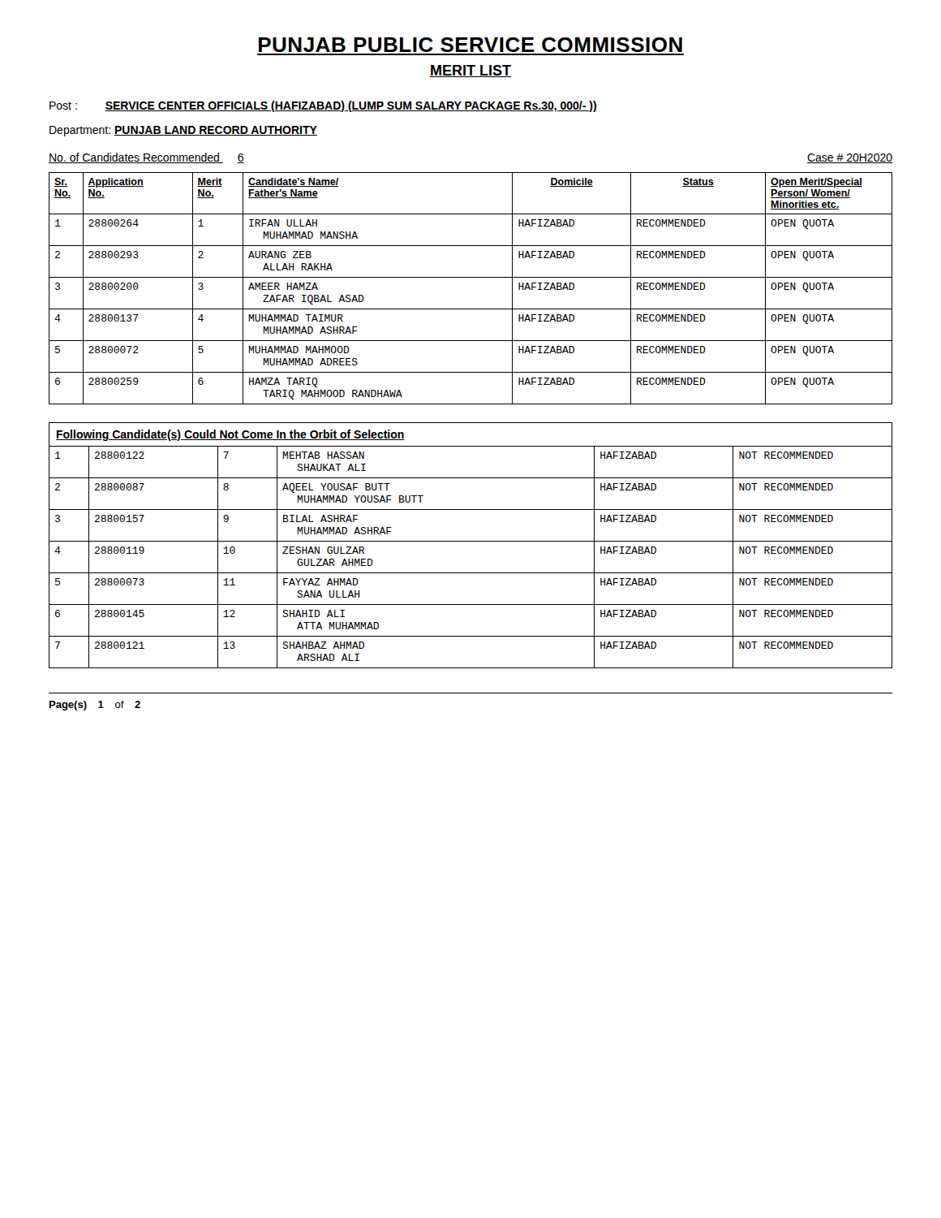PUNJAB PUBLIC SERVICE COMMISSION
MERIT LIST
Post : SERVICE CENTER OFFICIALS (HAFIZABAD) (LUMP SUM SALARY PACKAGE Rs.30, 000/- ))
Department: PUNJAB LAND RECORD AUTHORITY
No. of Candidates Recommended 6
Case # 20H2020
| Sr. No. | Application No. | Merit No. | Candidate's Name/ Father's Name | Domicile | Status | Open Merit/Special Person/ Women/ Minorities etc. |
| --- | --- | --- | --- | --- | --- | --- |
| 1 | 28800264 | 1 | IRFAN ULLAH MUHAMMAD MANSHA | HAFIZABAD | RECOMMENDED | OPEN QUOTA |
| 2 | 28800293 | 2 | AURANG ZEB ALLAH RAKHA | HAFIZABAD | RECOMMENDED | OPEN QUOTA |
| 3 | 28800200 | 3 | AMEER HAMZA ZAFAR IQBAL ASAD | HAFIZABAD | RECOMMENDED | OPEN QUOTA |
| 4 | 28800137 | 4 | MUHAMMAD TAIMUR MUHAMMAD ASHRAF | HAFIZABAD | RECOMMENDED | OPEN QUOTA |
| 5 | 28800072 | 5 | MUHAMMAD MAHMOOD MUHAMMAD ADREES | HAFIZABAD | RECOMMENDED | OPEN QUOTA |
| 6 | 28800259 | 6 | HAMZA TARIQ TARIQ MAHMOOD RANDHAWA | HAFIZABAD | RECOMMENDED | OPEN QUOTA |
Following Candidate(s) Could Not Come In the Orbit of Selection
| 1 | 28800122 | 7 | MEHTAB HASSAN SHAUKAT ALI | HAFIZABAD | NOT RECOMMENDED |
| 2 | 28800087 | 8 | AQEEL YOUSAF BUTT MUHAMMAD YOUSAF BUTT | HAFIZABAD | NOT RECOMMENDED |
| 3 | 28800157 | 9 | BILAL ASHRAF MUHAMMAD ASHRAF | HAFIZABAD | NOT RECOMMENDED |
| 4 | 28800119 | 10 | ZESHAN GULZAR GULZAR AHMED | HAFIZABAD | NOT RECOMMENDED |
| 5 | 28800073 | 11 | FAYYAZ AHMAD SANA ULLAH | HAFIZABAD | NOT RECOMMENDED |
| 6 | 28800145 | 12 | SHAHID ALI ATTA MUHAMMAD | HAFIZABAD | NOT RECOMMENDED |
| 7 | 28800121 | 13 | SHAHBAZ AHMAD ARSHAD ALI | HAFIZABAD | NOT RECOMMENDED |
Page(s) 1 of 2